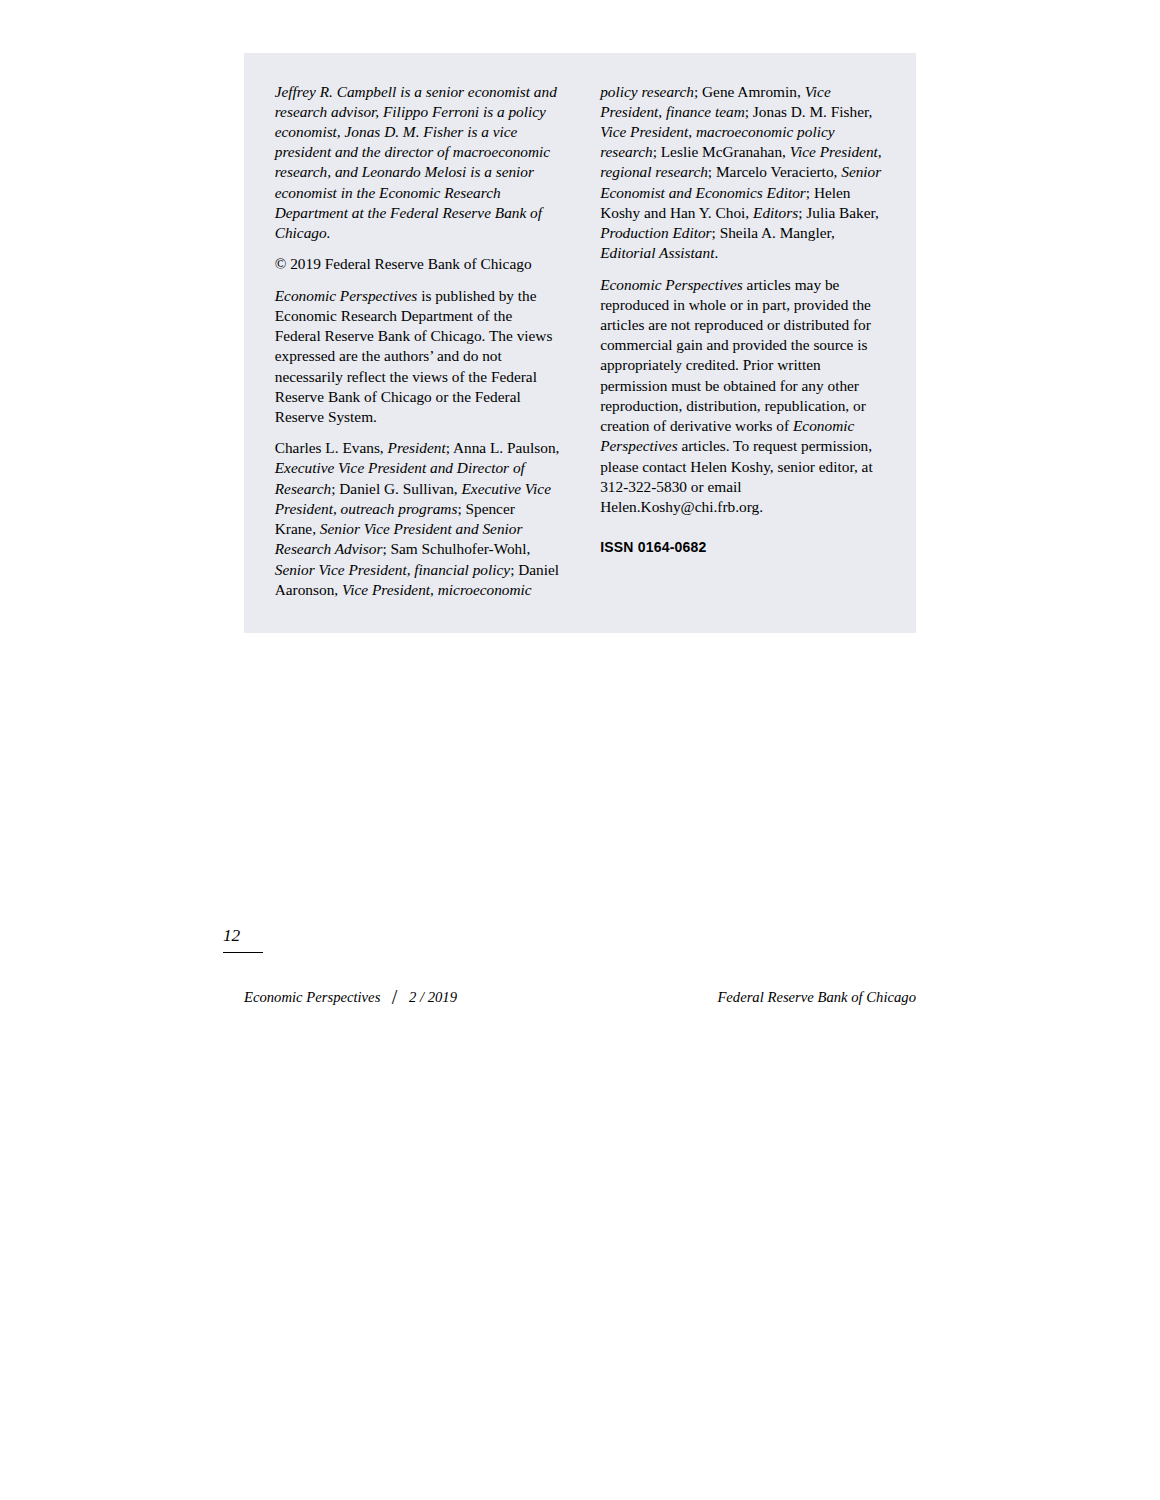Jeffrey R. Campbell is a senior economist and research advisor, Filippo Ferroni is a policy economist, Jonas D. M. Fisher is a vice president and the director of macroeconomic research, and Leonardo Melosi is a senior economist in the Economic Research Department at the Federal Reserve Bank of Chicago.
© 2019 Federal Reserve Bank of Chicago
Economic Perspectives is published by the Economic Research Department of the Federal Reserve Bank of Chicago. The views expressed are the authors’ and do not necessarily reflect the views of the Federal Reserve Bank of Chicago or the Federal Reserve System.
Charles L. Evans, President; Anna L. Paulson, Executive Vice President and Director of Research; Daniel G. Sullivan, Executive Vice President, outreach programs; Spencer Krane, Senior Vice President and Senior Research Advisor; Sam Schulhofer-Wohl, Senior Vice President, financial policy; Daniel Aaronson, Vice President, microeconomic
policy research; Gene Amromin, Vice President, finance team; Jonas D. M. Fisher, Vice President, macroeconomic policy research; Leslie McGranahan, Vice President, regional research; Marcelo Veracierto, Senior Economist and Economics Editor; Helen Koshy and Han Y. Choi, Editors; Julia Baker, Production Editor; Sheila A. Mangler, Editorial Assistant.
Economic Perspectives articles may be reproduced in whole or in part, provided the articles are not reproduced or distributed for commercial gain and provided the source is appropriately credited. Prior written permission must be obtained for any other reproduction, distribution, republication, or creation of derivative works of Economic Perspectives articles. To request permission, please contact Helen Koshy, senior editor, at 312-322-5830 or email Helen.Koshy@chi.frb.org.
ISSN 0164-0682
12
Economic Perspectives / 2 / 2019
Federal Reserve Bank of Chicago